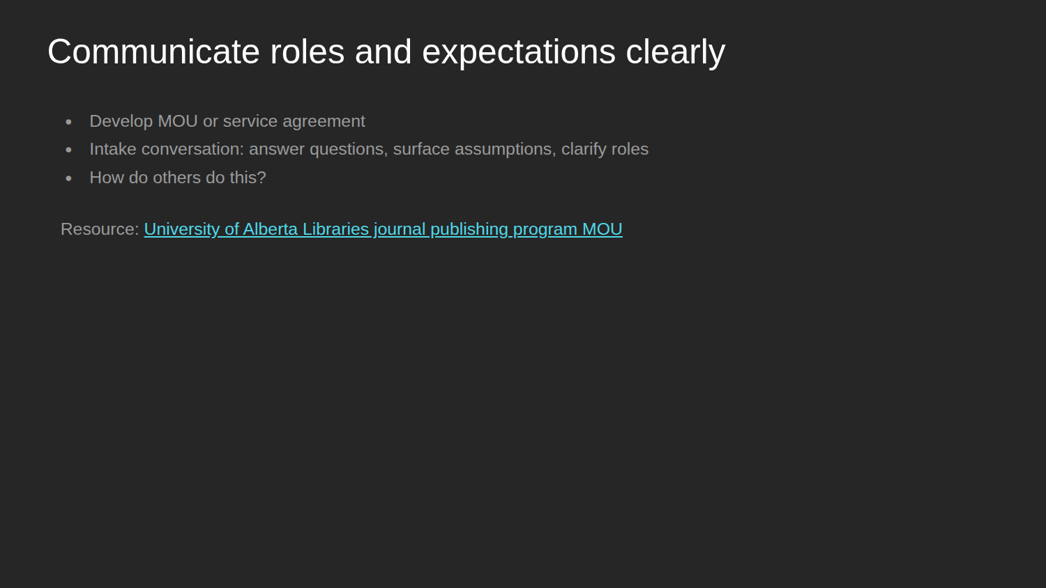Communicate roles and expectations clearly
Develop MOU or service agreement
Intake conversation: answer questions, surface assumptions, clarify roles
How do others do this?
Resource: University of Alberta Libraries journal publishing program MOU